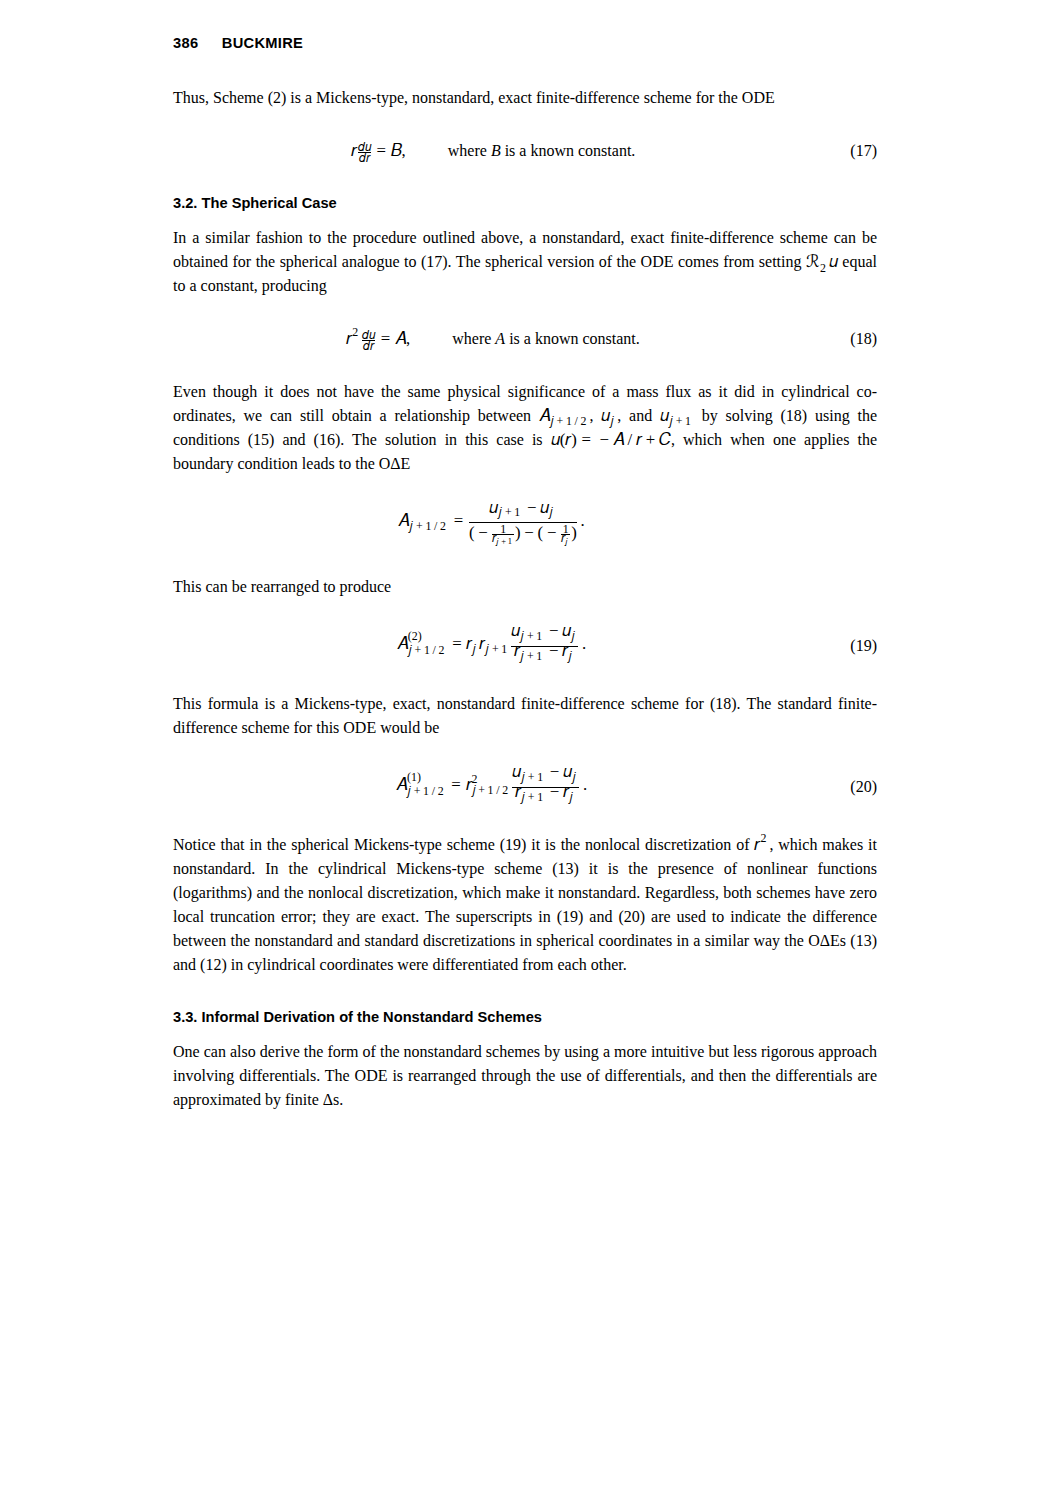386 BUCKMIRE
Thus, Scheme (2) is a Mickens-type, nonstandard, exact finite-difference scheme for the ODE
r du dr = B , where B is a known constant.
(17)
3.2. The Spherical Case
In a similar fashion to the procedure outlined above, a nonstandard, exact finite-difference scheme can be obtained for the spherical analogue to (17). The spherical version of the ODE comes from setting ℛ2u equal to a constant, producing
r2 du dr = A , where A is a known constant.
(18)
Even though it does not have the same physical significance of a mass flux as it did in cylindrical co-ordinates, we can still obtain a relationship between Aj+1/2, uj, and uj+1 by solving (18) using the conditions (15) and (16). The solution in this case is u(r)=−A/r+C, which when one applies the boundary condition leads to the OΔE
Aj+1/2 = uj+1 − uj ( − 1 rj+1 ) − ( − 1 rj ) .
This can be rearranged to produce
Aj+1/2(2) = rj rj+1 uj+1 − uj rj+1 − rj .
(19)
This formula is a Mickens-type, exact, nonstandard finite-difference scheme for (18). The standard finite-difference scheme for this ODE would be
Aj+1/2(1) = rj+1/22 uj+1 − uj rj+1 − rj .
(20)
Notice that in the spherical Mickens-type scheme (19) it is the nonlocal discretization of r2, which makes it nonstandard. In the cylindrical Mickens-type scheme (13) it is the presence of nonlinear functions (logarithms) and the nonlocal discretization, which make it nonstandard. Regardless, both schemes have zero local truncation error; they are exact. The superscripts in (19) and (20) are used to indicate the difference between the nonstandard and standard discretizations in spherical coordinates in a similar way the OΔEs (13) and (12) in cylindrical coordinates were differentiated from each other.
3.3. Informal Derivation of the Nonstandard Schemes
One can also derive the form of the nonstandard schemes by using a more intuitive but less rigorous approach involving differentials. The ODE is rearranged through the use of differentials, and then the differentials are approximated by finite Δs.